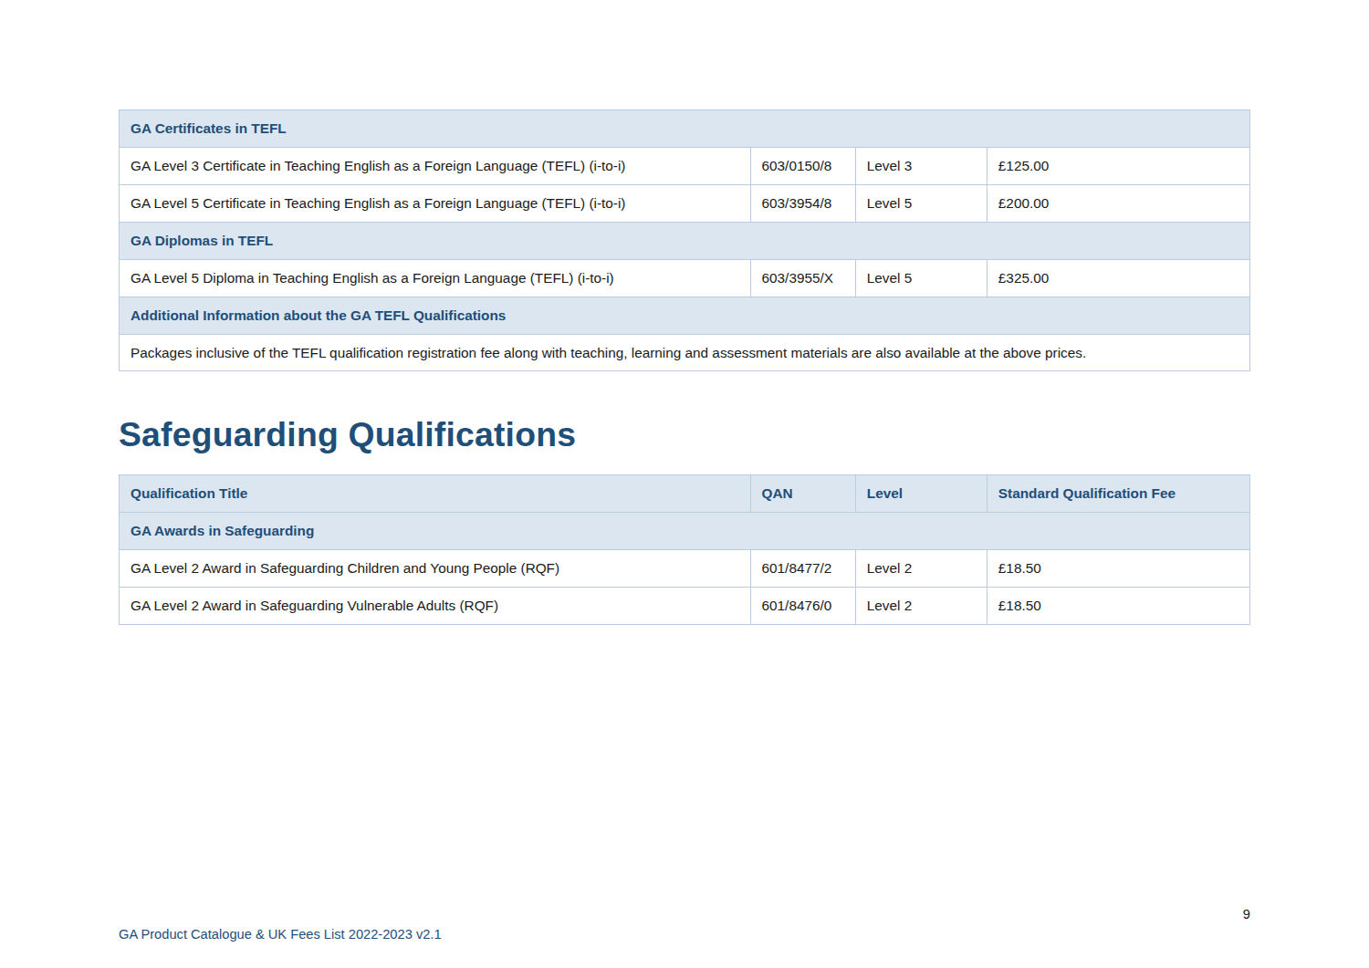| GA Certificates in TEFL |
| GA Level 3 Certificate in Teaching English as a Foreign Language (TEFL) (i-to-i) | 603/0150/8 | Level 3 | £125.00 |
| GA Level 5 Certificate in Teaching English as a Foreign Language (TEFL) (i-to-i) | 603/3954/8 | Level 5 | £200.00 |
| GA Diplomas in TEFL |
| GA Level 5 Diploma in Teaching English as a Foreign Language (TEFL) (i-to-i) | 603/3955/X | Level 5 | £325.00 |
| Additional Information about the GA TEFL Qualifications |
| Packages inclusive of the TEFL qualification registration fee along with teaching, learning and assessment materials are also available at the above prices. |
Safeguarding Qualifications
| Qualification Title | QAN | Level | Standard Qualification Fee |
| GA Awards in Safeguarding |
| GA Level 2 Award in Safeguarding Children and Young People (RQF) | 601/8477/2 | Level 2 | £18.50 |
| GA Level 2 Award in Safeguarding Vulnerable Adults (RQF) | 601/8476/0 | Level 2 | £18.50 |
9 GA Product Catalogue & UK Fees List 2022-2023 v2.1